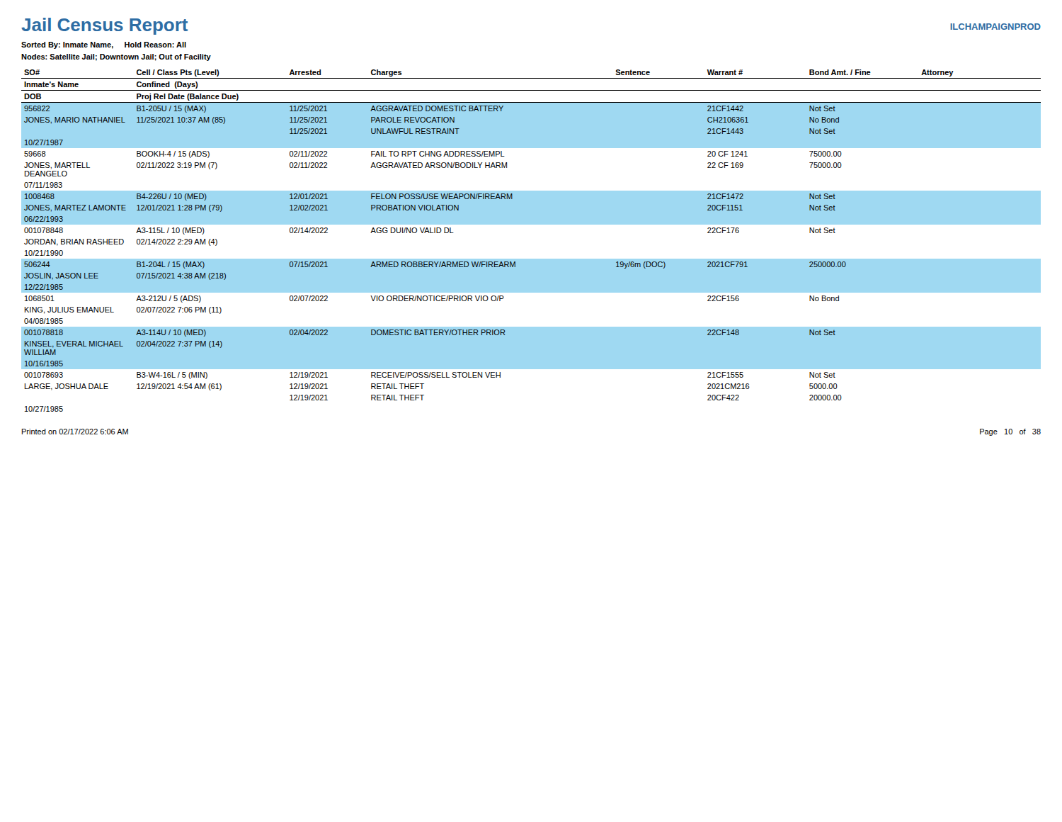Jail Census Report
ILCHAMPAIGNPROD
Sorted By: Inmate Name, Hold Reason: All
Nodes: Satellite Jail; Downtown Jail; Out of Facility
| SO# | Cell / Class Pts (Level) | Arrested | Charges | Sentence | Warrant # | Bond Amt. / Fine | Attorney |
| --- | --- | --- | --- | --- | --- | --- | --- |
| Inmate's Name | Confined (Days) | | | | | | |
| DOB | Proj Rel Date (Balance Due) | | | | | | |
| 956822 | B1-205U / 15 (MAX) | 11/25/2021 | AGGRAVATED DOMESTIC BATTERY | | 21CF1442 | Not Set | |
| JONES, MARIO NATHANIEL | 11/25/2021 10:37 AM (85) | 11/25/2021 | PAROLE REVOCATION | | CH2106361 | No Bond | |
| | | 11/25/2021 | UNLAWFUL RESTRAINT | | 21CF1443 | Not Set | |
| 10/27/1987 | | | | | | | |
| 59668 | BOOKH-4 / 15 (ADS) | 02/11/2022 | FAIL TO RPT CHNG ADDRESS/EMPL | | 20 CF 1241 | 75000.00 | |
| JONES, MARTELL DEANGELO | 02/11/2022 3:19 PM (7) | 02/11/2022 | AGGRAVATED ARSON/BODILY HARM | | 22 CF 169 | 75000.00 | |
| 07/11/1983 | | | | | | | |
| 1008468 | B4-226U / 10 (MED) | 12/01/2021 | FELON POSS/USE WEAPON/FIREARM | | 21CF1472 | Not Set | |
| JONES, MARTEZ LAMONTE | 12/01/2021 1:28 PM (79) | 12/02/2021 | PROBATION VIOLATION | | 20CF1151 | Not Set | |
| 06/22/1993 | | | | | | | |
| 001078848 | A3-115L / 10 (MED) | 02/14/2022 | AGG DUI/NO VALID DL | | 22CF176 | Not Set | |
| JORDAN, BRIAN RASHEED | 02/14/2022 2:29 AM (4) | | | | | | |
| 10/21/1990 | | | | | | | |
| 506244 | B1-204L / 15 (MAX) | 07/15/2021 | ARMED ROBBERY/ARMED W/FIREARM | 19y/6m (DOC) | 2021CF791 | 250000.00 | |
| JOSLIN, JASON LEE | 07/15/2021 4:38 AM (218) | | | | | | |
| 12/22/1985 | | | | | | | |
| 1068501 | A3-212U / 5 (ADS) | 02/07/2022 | VIO ORDER/NOTICE/PRIOR VIO O/P | | 22CF156 | No Bond | |
| KING, JULIUS EMANUEL | 02/07/2022 7:06 PM (11) | | | | | | |
| 04/08/1985 | | | | | | | |
| 001078818 | A3-114U / 10 (MED) | 02/04/2022 | DOMESTIC BATTERY/OTHER PRIOR | | 22CF148 | Not Set | |
| KINSEL, EVERAL MICHAEL WILLIAM | 02/04/2022 7:37 PM (14) | | | | | | |
| 10/16/1985 | | | | | | | |
| 001078693 | B3-W4-16L / 5 (MIN) | 12/19/2021 | RECEIVE/POSS/SELL STOLEN VEH | | 21CF1555 | Not Set | |
| LARGE, JOSHUA DALE | 12/19/2021 4:54 AM (61) | 12/19/2021 | RETAIL THEFT | | 2021CM216 | 5000.00 | |
| | | 12/19/2021 | RETAIL THEFT | | 20CF422 | 20000.00 | |
| 10/27/1985 | | | | | | | |
Printed on 02/17/2022 6:06 AM Page 10 of 38